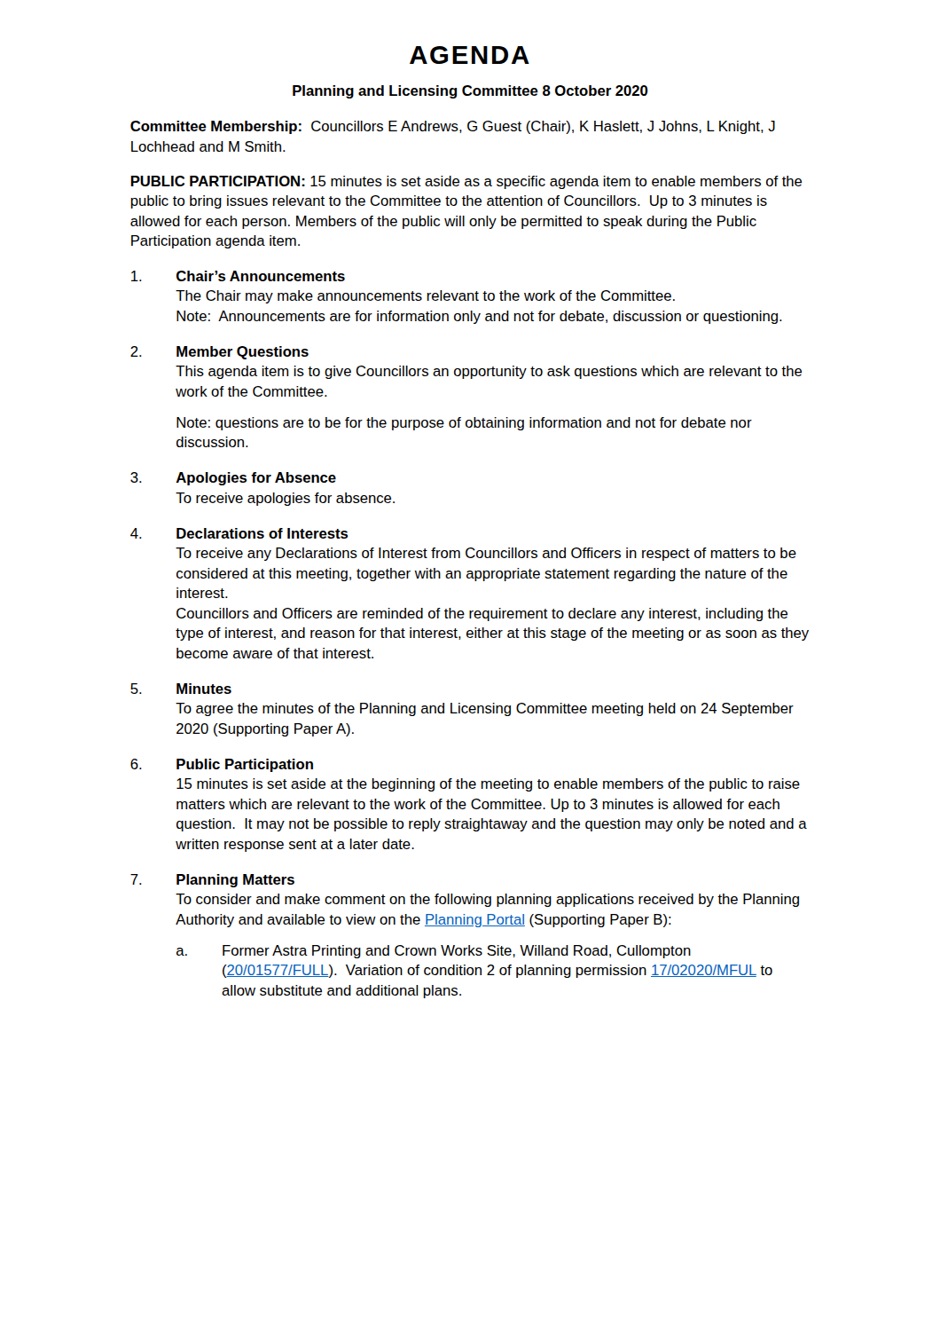AGENDA
Planning and Licensing Committee 8 October 2020
Committee Membership: Councillors E Andrews, G Guest (Chair), K Haslett, J Johns, L Knight, J Lochhead and M Smith.
PUBLIC PARTICIPATION: 15 minutes is set aside as a specific agenda item to enable members of the public to bring issues relevant to the Committee to the attention of Councillors. Up to 3 minutes is allowed for each person. Members of the public will only be permitted to speak during the Public Participation agenda item.
Chair’s Announcements
The Chair may make announcements relevant to the work of the Committee.
Note: Announcements are for information only and not for debate, discussion or questioning.
Member Questions
This agenda item is to give Councillors an opportunity to ask questions which are relevant to the work of the Committee.
Note: questions are to be for the purpose of obtaining information and not for debate nor discussion.
Apologies for Absence
To receive apologies for absence.
Declarations of Interests
To receive any Declarations of Interest from Councillors and Officers in respect of matters to be considered at this meeting, together with an appropriate statement regarding the nature of the interest.
Councillors and Officers are reminded of the requirement to declare any interest, including the type of interest, and reason for that interest, either at this stage of the meeting or as soon as they become aware of that interest.
Minutes
To agree the minutes of the Planning and Licensing Committee meeting held on 24 September 2020 (Supporting Paper A).
Public Participation
15 minutes is set aside at the beginning of the meeting to enable members of the public to raise matters which are relevant to the work of the Committee. Up to 3 minutes is allowed for each question. It may not be possible to reply straightaway and the question may only be noted and a written response sent at a later date.
Planning Matters
To consider and make comment on the following planning applications received by the Planning Authority and available to view on the Planning Portal (Supporting Paper B):
Former Astra Printing and Crown Works Site, Willand Road, Cullompton (20/01577/FULL). Variation of condition 2 of planning permission 17/02020/MFUL to allow substitute and additional plans.